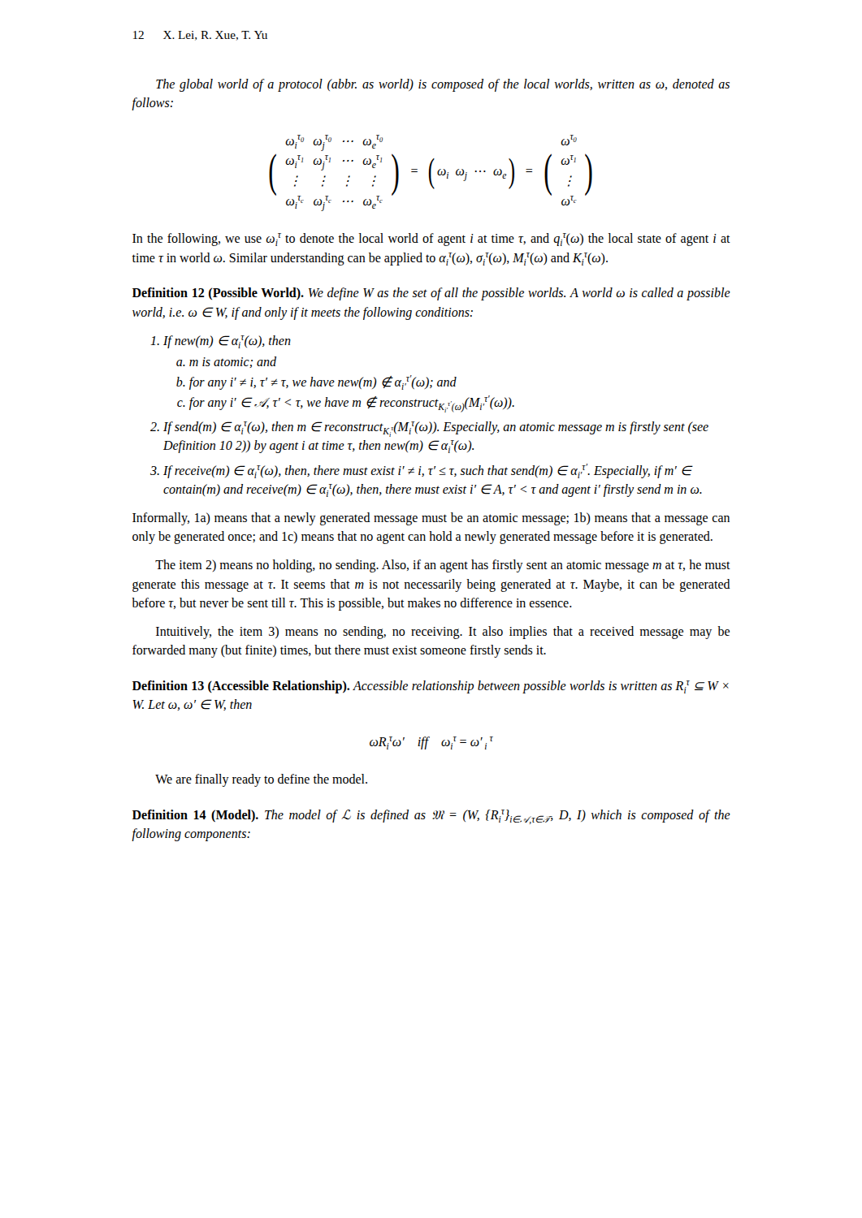12 X. Lei, R. Xue, T. Yu
The global world of a protocol (abbr. as world) is composed of the local worlds, written as ω, denoted as follows:
(
| ω i τ 0 | ω j τ 0 | ⋯ | ω e τ 0 |
| ω i τ 1 | ω j τ 1 | ⋯ | ω e τ 1 |
| ⋮ | ⋮ | ⋮ | ⋮ |
| ω i τ c | ω j τ c | ⋯ | ω e τ c |
) = (ωi ωj ⋯ ωe) = (
| ω τ 0 |
| ω τ 1 |
| ⋮ |
| ω τ c |
)
In the following, we use ωiτ to denote the local world of agent i at time τ, and qiτ(ω) the local state of agent i at time τ in world ω. Similar understanding can be applied to αiτ(ω), σiτ(ω), Miτ(ω) and Kiτ(ω).
Definition 12 (Possible World). We define W as the set of all the possible worlds. A world ω is called a possible world, i.e. ω ∈ W, if and only if it meets the following conditions:
If new(m) ∈ αiτ(ω), then
m is atomic; and
for any i′ ≠ i, τ′ ≠ τ, we have new(m) ∉ αi′τ′(ω); and
for any i′ ∈ 𝒜, τ′ < τ, we have m ∉ reconstructKi′τ′(ω)(Mi′τ′(ω)).
If send(m) ∈ αiτ(ω), then m ∈ reconstructKiτ(Miτ(ω)). Especially, an atomic message m is firstly sent (see Definition 10 2)) by agent i at time τ, then new(m) ∈ αiτ(ω).
If receive(m) ∈ αiτ(ω), then, there must exist i′ ≠ i, τ′ ≤ τ, such that send(m) ∈ αi′τ′. Especially, if m′ ∈ contain(m) and receive(m) ∈ αiτ(ω), then, there must exist i′ ∈ A, τ′ < τ and agent i′ firstly send m in ω.
Informally, 1a) means that a newly generated message must be an atomic message; 1b) means that a message can only be generated once; and 1c) means that no agent can hold a newly generated message before it is generated.
The item 2) means no holding, no sending. Also, if an agent has firstly sent an atomic message m at τ, he must generate this message at τ. It seems that m is not necessarily being generated at τ. Maybe, it can be generated before τ, but never be sent till τ. This is possible, but makes no difference in essence.
Intuitively, the item 3) means no sending, no receiving. It also implies that a received message may be forwarded many (but finite) times, but there must exist someone firstly sends it.
Definition 13 (Accessible Relationship). Accessible relationship between possible worlds is written as Riτ ⊆ W × W. Let ω, ω′ ∈ W, then
ωRiτ ω′ iff ωiτ = ω′ i τ
We are finally ready to define the model.
Definition 14 (Model). The model of ℒ is defined as 𝔐 = (W, {Riτ}i∈𝒜,τ∈𝒯, D, I) which is composed of the following components: